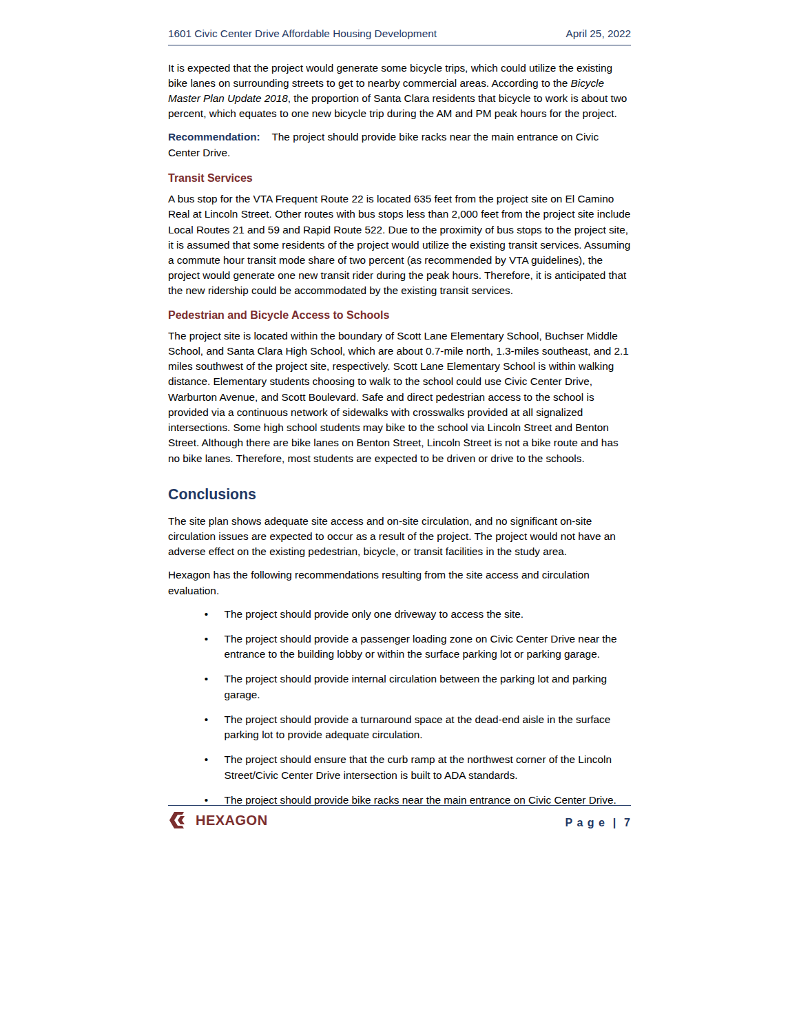1601 Civic Center Drive Affordable Housing Development April 25, 2022
It is expected that the project would generate some bicycle trips, which could utilize the existing bike lanes on surrounding streets to get to nearby commercial areas. According to the Bicycle Master Plan Update 2018, the proportion of Santa Clara residents that bicycle to work is about two percent, which equates to one new bicycle trip during the AM and PM peak hours for the project.
Recommendation: The project should provide bike racks near the main entrance on Civic Center Drive.
Transit Services
A bus stop for the VTA Frequent Route 22 is located 635 feet from the project site on El Camino Real at Lincoln Street. Other routes with bus stops less than 2,000 feet from the project site include Local Routes 21 and 59 and Rapid Route 522. Due to the proximity of bus stops to the project site, it is assumed that some residents of the project would utilize the existing transit services. Assuming a commute hour transit mode share of two percent (as recommended by VTA guidelines), the project would generate one new transit rider during the peak hours. Therefore, it is anticipated that the new ridership could be accommodated by the existing transit services.
Pedestrian and Bicycle Access to Schools
The project site is located within the boundary of Scott Lane Elementary School, Buchser Middle School, and Santa Clara High School, which are about 0.7-mile north, 1.3-miles southeast, and 2.1 miles southwest of the project site, respectively. Scott Lane Elementary School is within walking distance. Elementary students choosing to walk to the school could use Civic Center Drive, Warburton Avenue, and Scott Boulevard. Safe and direct pedestrian access to the school is provided via a continuous network of sidewalks with crosswalks provided at all signalized intersections. Some high school students may bike to the school via Lincoln Street and Benton Street. Although there are bike lanes on Benton Street, Lincoln Street is not a bike route and has no bike lanes. Therefore, most students are expected to be driven or drive to the schools.
Conclusions
The site plan shows adequate site access and on-site circulation, and no significant on-site circulation issues are expected to occur as a result of the project. The project would not have an adverse effect on the existing pedestrian, bicycle, or transit facilities in the study area.
Hexagon has the following recommendations resulting from the site access and circulation evaluation.
The project should provide only one driveway to access the site.
The project should provide a passenger loading zone on Civic Center Drive near the entrance to the building lobby or within the surface parking lot or parking garage.
The project should provide internal circulation between the parking lot and parking garage.
The project should provide a turnaround space at the dead-end aisle in the surface parking lot to provide adequate circulation.
The project should ensure that the curb ramp at the northwest corner of the Lincoln Street/Civic Center Drive intersection is built to ADA standards.
The project should provide bike racks near the main entrance on Civic Center Drive.
HEXAGON
P a g e | 7